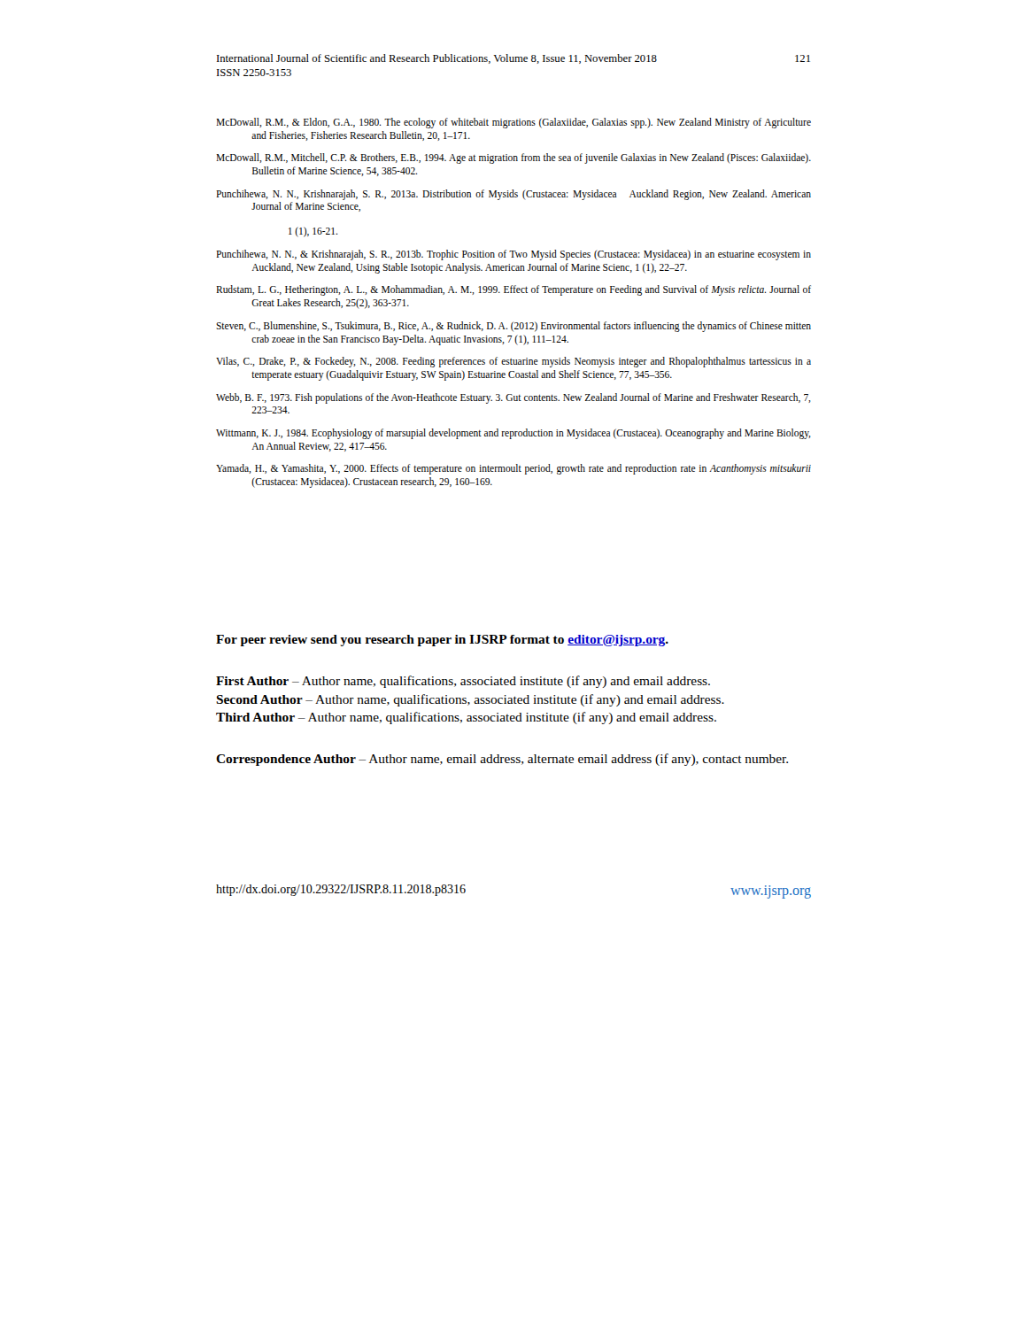121 International Journal of Scientific and Research Publications, Volume 8, Issue 11, November 2018
ISSN 2250-3153
McDowall, R.M., & Eldon, G.A., 1980. The ecology of whitebait migrations (Galaxiidae, Galaxias spp.). New Zealand Ministry of Agriculture and Fisheries, Fisheries Research Bulletin, 20, 1–171.
McDowall, R.M., Mitchell, C.P. & Brothers, E.B., 1994. Age at migration from the sea of juvenile Galaxias in New Zealand (Pisces: Galaxiidae). Bulletin of Marine Science, 54, 385-402.
Punchihewa, N. N., Krishnarajah, S. R., 2013a. Distribution of Mysids (Crustacea: Mysidacea Auckland Region, New Zealand. American Journal of Marine Science, 1 (1), 16-21.
Punchihewa, N. N., & Krishnarajah, S. R., 2013b. Trophic Position of Two Mysid Species (Crustacea: Mysidacea) in an estuarine ecosystem in Auckland, New Zealand, Using Stable Isotopic Analysis. American Journal of Marine Scienc, 1 (1), 22–27.
Rudstam, L. G., Hetherington, A. L., & Mohammadian, A. M., 1999. Effect of Temperature on Feeding and Survival of Mysis relicta. Journal of Great Lakes Research, 25(2), 363-371.
Steven, C., Blumenshine, S., Tsukimura, B., Rice, A., & Rudnick, D. A. (2012) Environmental factors influencing the dynamics of Chinese mitten crab zoeae in the San Francisco Bay-Delta. Aquatic Invasions, 7 (1), 111–124.
Vilas, C., Drake, P., & Fockedey, N., 2008. Feeding preferences of estuarine mysids Neomysis integer and Rhopalophthalmus tartessicus in a temperate estuary (Guadalquivir Estuary, SW Spain) Estuarine Coastal and Shelf Science, 77, 345–356.
Webb, B. F., 1973. Fish populations of the Avon-Heathcote Estuary. 3. Gut contents. New Zealand Journal of Marine and Freshwater Research, 7, 223–234.
Wittmann, K. J., 1984. Ecophysiology of marsupial development and reproduction in Mysidacea (Crustacea). Oceanography and Marine Biology, An Annual Review, 22, 417–456.
Yamada, H., & Yamashita, Y., 2000. Effects of temperature on intermoult period, growth rate and reproduction rate in Acanthomysis mitsukurii (Crustacea: Mysidacea). Crustacean research, 29, 160–169.
For peer review send you research paper in IJSRP format to editor@ijsrp.org.
First Author – Author name, qualifications, associated institute (if any) and email address.
Second Author – Author name, qualifications, associated institute (if any) and email address.
Third Author – Author name, qualifications, associated institute (if any) and email address.
Correspondence Author – Author name, email address, alternate email address (if any), contact number.
http://dx.doi.org/10.29322/IJSRP.8.11.2018.p8316 www.ijsrp.org